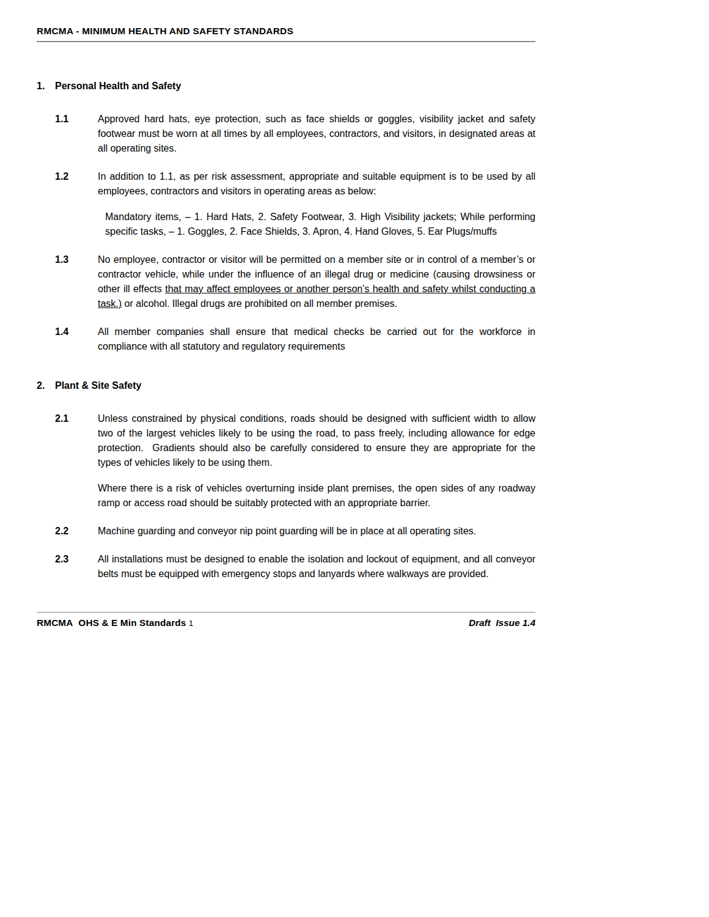RMCMA - MINIMUM HEALTH AND SAFETY STANDARDS
1.
Personal Health and Safety
1.1
Approved hard hats, eye protection, such as face shields or goggles, visibility jacket and safety footwear must be worn at all times by all employees, contractors, and visitors, in designated areas at all operating sites.
1.2
In addition to 1.1, as per risk assessment, appropriate and suitable equipment is to be used by all employees, contractors and visitors in operating areas as below:
Mandatory items, – 1. Hard Hats, 2. Safety Footwear, 3. High Visibility jackets; While performing specific tasks, – 1. Goggles, 2. Face Shields, 3. Apron, 4. Hand Gloves, 5. Ear Plugs/muffs
1.3
No employee, contractor or visitor will be permitted on a member site or in control of a member’s or contractor vehicle, while under the influence of an illegal drug or medicine (causing drowsiness or other ill effects that may affect employees or another person's health and safety whilst conducting a task.) or alcohol. Illegal drugs are prohibited on all member premises.
1.4
All member companies shall ensure that medical checks be carried out for the workforce in compliance with all statutory and regulatory requirements
2.
Plant & Site Safety
2.1
Unless constrained by physical conditions, roads should be designed with sufficient width to allow two of the largest vehicles likely to be using the road, to pass freely, including allowance for edge protection. Gradients should also be carefully considered to ensure they are appropriate for the types of vehicles likely to be using them.
Where there is a risk of vehicles overturning inside plant premises, the open sides of any roadway ramp or access road should be suitably protected with an appropriate barrier.
2.2
Machine guarding and conveyor nip point guarding will be in place at all operating sites.
2.3
All installations must be designed to enable the isolation and lockout of equipment, and all conveyor belts must be equipped with emergency stops and lanyards where walkways are provided.
RMCMA OHS & E Min Standards 1
Draft Issue 1.4